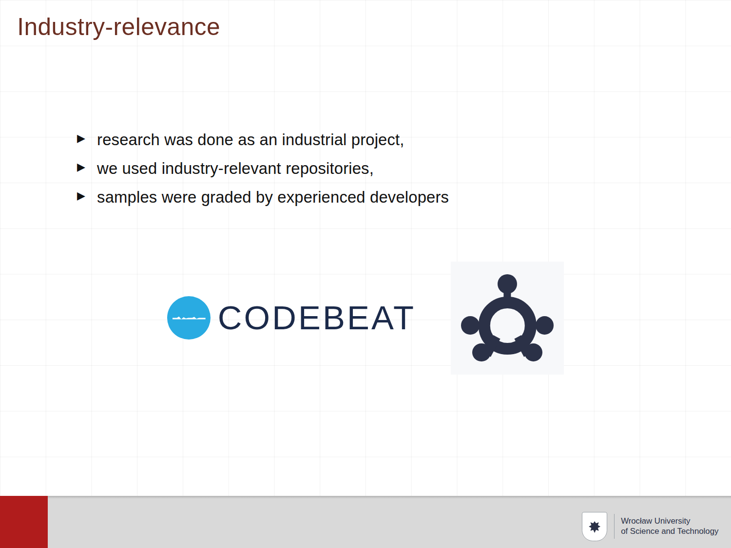Industry-relevance
research was done as an industrial project,
we used industry-relevant repositories,
samples were graded by experienced developers
CODEBEAT
Wrocław University
of Science and Technology